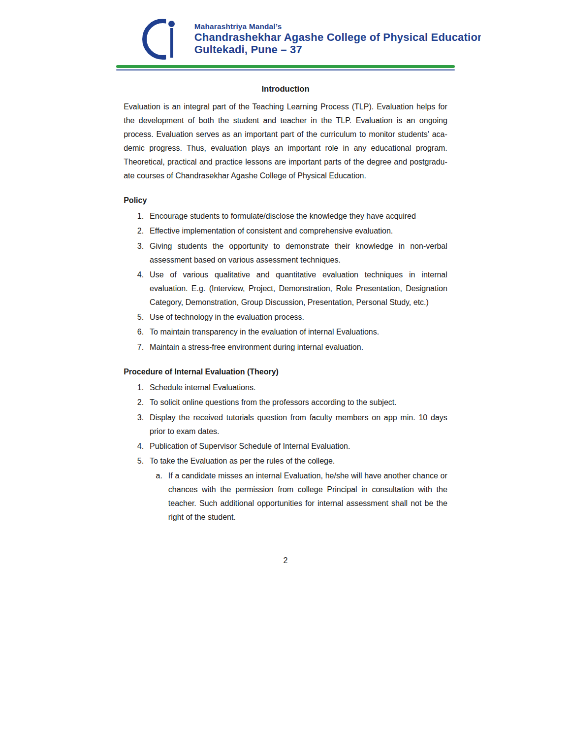Maharashtriya Mandal’s
Chandrashekhar Agashe College of Physical Education,
Gultekadi, Pune – 37
Introduction
Evaluation is an integral part of the Teaching Learning Process (TLP). Evaluation helps for the development of both the student and teacher in the TLP. Evaluation is an ongoing process. Evaluation serves as an important part of the curriculum to monitor students' academic progress. Thus, evaluation plays an important role in any educational program. Theoretical, practical and practice lessons are important parts of the degree and postgraduate courses of Chandrasekhar Agashe College of Physical Education.
Policy
Encourage students to formulate/disclose the knowledge they have acquired
Effective implementation of consistent and comprehensive evaluation.
Giving students the opportunity to demonstrate their knowledge in non-verbal assessment based on various assessment techniques.
Use of various qualitative and quantitative evaluation techniques in internal evaluation. E.g. (Interview, Project, Demonstration, Role Presentation, Designation Category, Demonstration, Group Discussion, Presentation, Personal Study, etc.)
Use of technology in the evaluation process.
To maintain transparency in the evaluation of internal Evaluations.
Maintain a stress-free environment during internal evaluation.
Procedure of Internal Evaluation (Theory)
Schedule internal Evaluations.
To solicit online questions from the professors according to the subject.
Display the received tutorials question from faculty members on app min. 10 days prior to exam dates.
Publication of Supervisor Schedule of Internal Evaluation.
To take the Evaluation as per the rules of the college.
If a candidate misses an internal Evaluation, he/she will have another chance or chances with the permission from college Principal in consultation with the teacher. Such additional opportunities for internal assessment shall not be the right of the student.
2